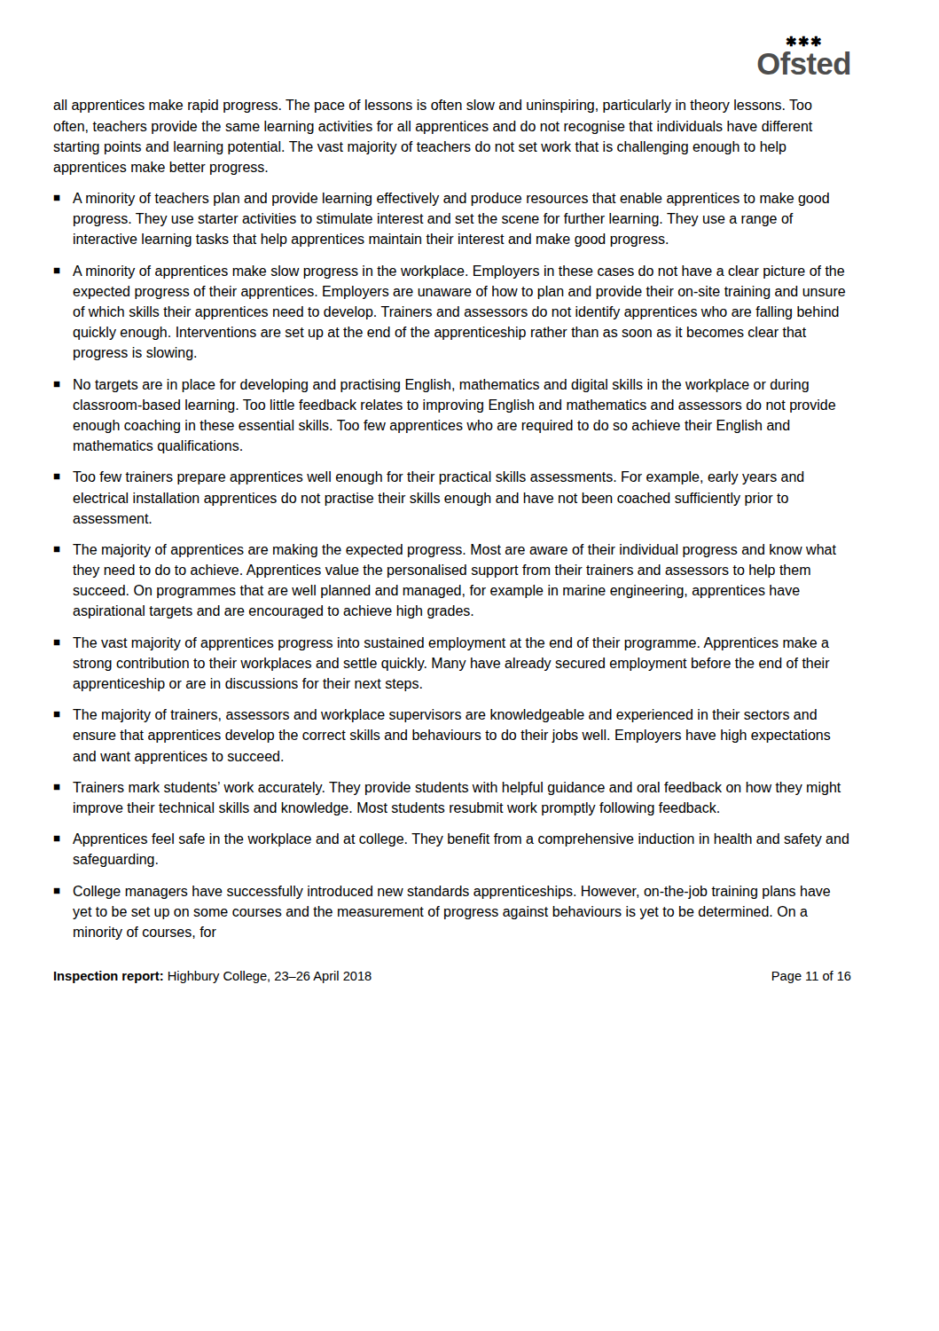✱✱✱
Ofsted
all apprentices make rapid progress. The pace of lessons is often slow and uninspiring, particularly in theory lessons. Too often, teachers provide the same learning activities for all apprentices and do not recognise that individuals have different starting points and learning potential. The vast majority of teachers do not set work that is challenging enough to help apprentices make better progress.
A minority of teachers plan and provide learning effectively and produce resources that enable apprentices to make good progress. They use starter activities to stimulate interest and set the scene for further learning. They use a range of interactive learning tasks that help apprentices maintain their interest and make good progress.
A minority of apprentices make slow progress in the workplace. Employers in these cases do not have a clear picture of the expected progress of their apprentices. Employers are unaware of how to plan and provide their on-site training and unsure of which skills their apprentices need to develop. Trainers and assessors do not identify apprentices who are falling behind quickly enough. Interventions are set up at the end of the apprenticeship rather than as soon as it becomes clear that progress is slowing.
No targets are in place for developing and practising English, mathematics and digital skills in the workplace or during classroom-based learning. Too little feedback relates to improving English and mathematics and assessors do not provide enough coaching in these essential skills. Too few apprentices who are required to do so achieve their English and mathematics qualifications.
Too few trainers prepare apprentices well enough for their practical skills assessments. For example, early years and electrical installation apprentices do not practise their skills enough and have not been coached sufficiently prior to assessment.
The majority of apprentices are making the expected progress. Most are aware of their individual progress and know what they need to do to achieve. Apprentices value the personalised support from their trainers and assessors to help them succeed. On programmes that are well planned and managed, for example in marine engineering, apprentices have aspirational targets and are encouraged to achieve high grades.
The vast majority of apprentices progress into sustained employment at the end of their programme. Apprentices make a strong contribution to their workplaces and settle quickly. Many have already secured employment before the end of their apprenticeship or are in discussions for their next steps.
The majority of trainers, assessors and workplace supervisors are knowledgeable and experienced in their sectors and ensure that apprentices develop the correct skills and behaviours to do their jobs well. Employers have high expectations and want apprentices to succeed.
Trainers mark students’ work accurately. They provide students with helpful guidance and oral feedback on how they might improve their technical skills and knowledge. Most students resubmit work promptly following feedback.
Apprentices feel safe in the workplace and at college. They benefit from a comprehensive induction in health and safety and safeguarding.
College managers have successfully introduced new standards apprenticeships. However, on-the-job training plans have yet to be set up on some courses and the measurement of progress against behaviours is yet to be determined. On a minority of courses, for
Inspection report: Highbury College, 23–26 April 2018
Page 11 of 16